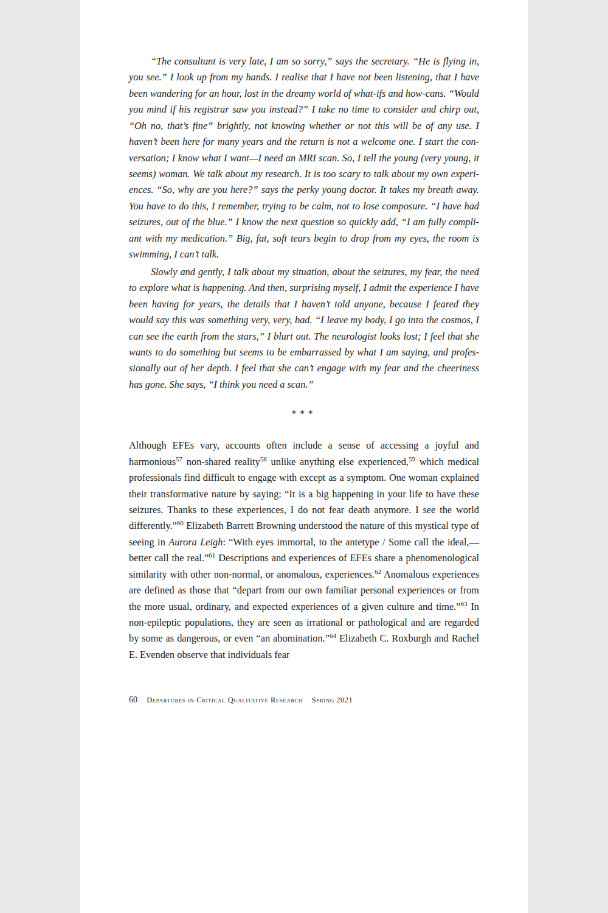“The consultant is very late, I am so sorry,” says the secretary. “He is flying in, you see.” I look up from my hands. I realise that I have not been listening, that I have been wandering for an hour, lost in the dreamy world of what-ifs and how-cans. “Would you mind if his registrar saw you instead?” I take no time to consider and chirp out, “Oh no, that’s fine” brightly, not knowing whether or not this will be of any use. I haven’t been here for many years and the return is not a welcome one. I start the conversation; I know what I want—I need an MRI scan. So, I tell the young (very young, it seems) woman. We talk about my research. It is too scary to talk about my own experiences. “So, why are you here?” says the perky young doctor. It takes my breath away. You have to do this, I remember, trying to be calm, not to lose composure. “I have had seizures, out of the blue.” I know the next question so quickly add, “I am fully compliant with my medication.” Big, fat, soft tears begin to drop from my eyes, the room is swimming, I can’t talk.
Slowly and gently, I talk about my situation, about the seizures, my fear, the need to explore what is happening. And then, surprising myself, I admit the experience I have been having for years, the details that I haven’t told anyone, because I feared they would say this was something very, very, bad. “I leave my body, I go into the cosmos, I can see the earth from the stars,” I blurt out. The neurologist looks lost; I feel that she wants to do something but seems to be embarrassed by what I am saying, and professionally out of her depth. I feel that she can’t engage with my fear and the cheeriness has gone. She says, “I think you need a scan.”
***
Although EFEs vary, accounts often include a sense of accessing a joyful and harmonious57 non-shared reality58 unlike anything else experienced,59 which medical professionals find difficult to engage with except as a symptom. One woman explained their transformative nature by saying: “It is a big happening in your life to have these seizures. Thanks to these experiences, I do not fear death anymore. I see the world differently.”60 Elizabeth Barrett Browning understood the nature of this mystical type of seeing in Aurora Leigh: “With eyes immortal, to the antetype / Some call the ideal,—better call the real.”61 Descriptions and experiences of EFEs share a phenomenological similarity with other non-normal, or anomalous, experiences.62 Anomalous experiences are defined as those that “depart from our own familiar personal experiences or from the more usual, ordinary, and expected experiences of a given culture and time.”63 In non-epileptic populations, they are seen as irrational or pathological and are regarded by some as dangerous, or even “an abomination.”64 Elizabeth C. Roxburgh and Rachel E. Evenden observe that individuals fear
60 Departures in Critical Qualitative Research Spring 2021